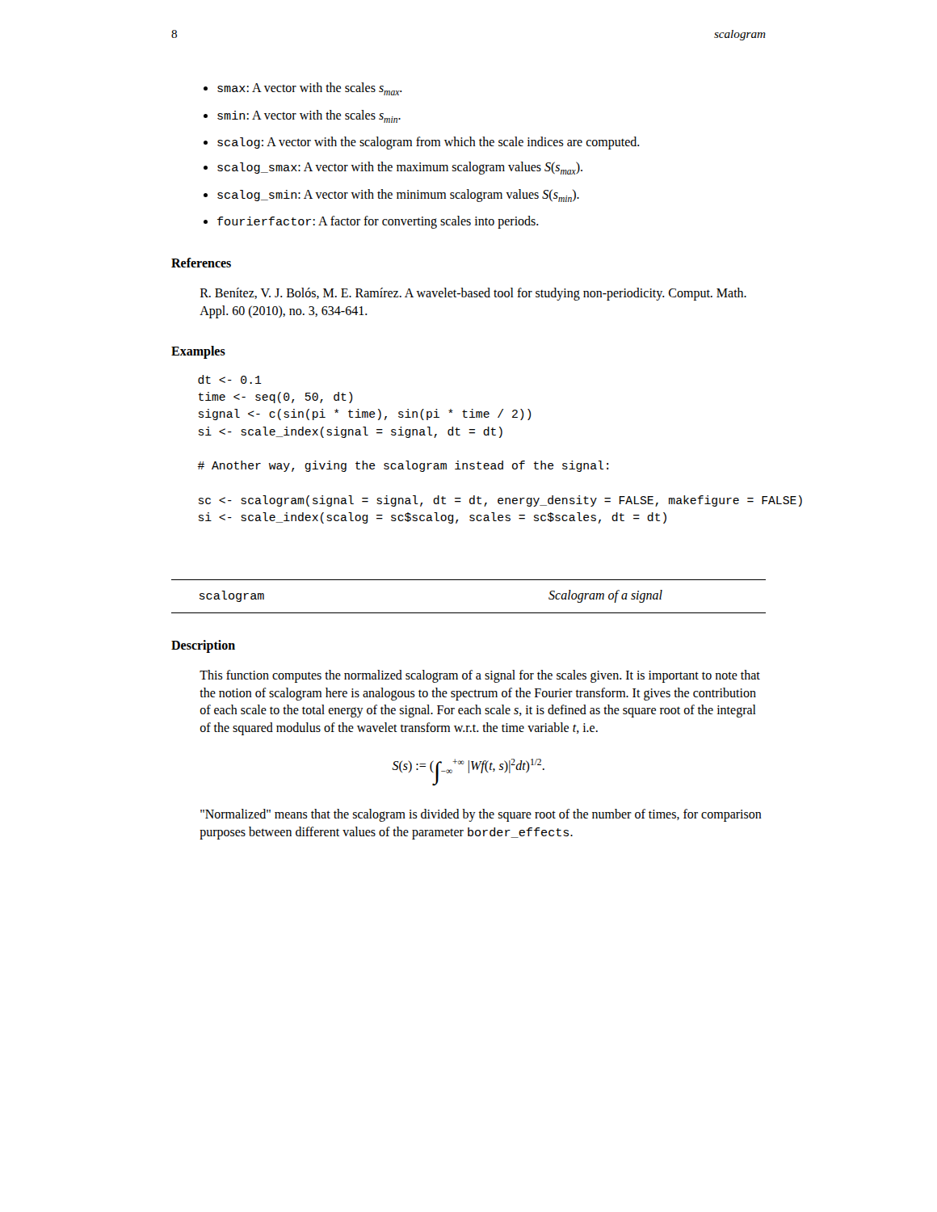8 scalogram
smax: A vector with the scales smax.
smin: A vector with the scales smin.
scalog: A vector with the scalogram from which the scale indices are computed.
scalog_smax: A vector with the maximum scalogram values S(smax).
scalog_smin: A vector with the minimum scalogram values S(smin).
fourierfactor: A factor for converting scales into periods.
References
R. Benítez, V. J. Bolós, M. E. Ramírez. A wavelet-based tool for studying non-periodicity. Comput. Math. Appl. 60 (2010), no. 3, 634-641.
Examples
dt <- 0.1
time <- seq(0, 50, dt)
signal <- c(sin(pi * time), sin(pi * time / 2))
si <- scale_index(signal = signal, dt = dt)

# Another way, giving the scalogram instead of the signal:

sc <- scalogram(signal = signal, dt = dt, energy_density = FALSE, makefigure = FALSE)
si <- scale_index(scalog = sc$scalog, scales = sc$scales, dt = dt)
scalogram Scalogram of a signal
Description
This function computes the normalized scalogram of a signal for the scales given. It is important to note that the notion of scalogram here is analogous to the spectrum of the Fourier transform. It gives the contribution of each scale to the total energy of the signal. For each scale s, it is defined as the square root of the integral of the squared modulus of the wavelet transform w.r.t. the time variable t, i.e.
S(s) := (∫−∞+∞ |Wf(t, s)|2dt)1/2.
"Normalized" means that the scalogram is divided by the square root of the number of times, for comparison purposes between different values of the parameter border_effects.